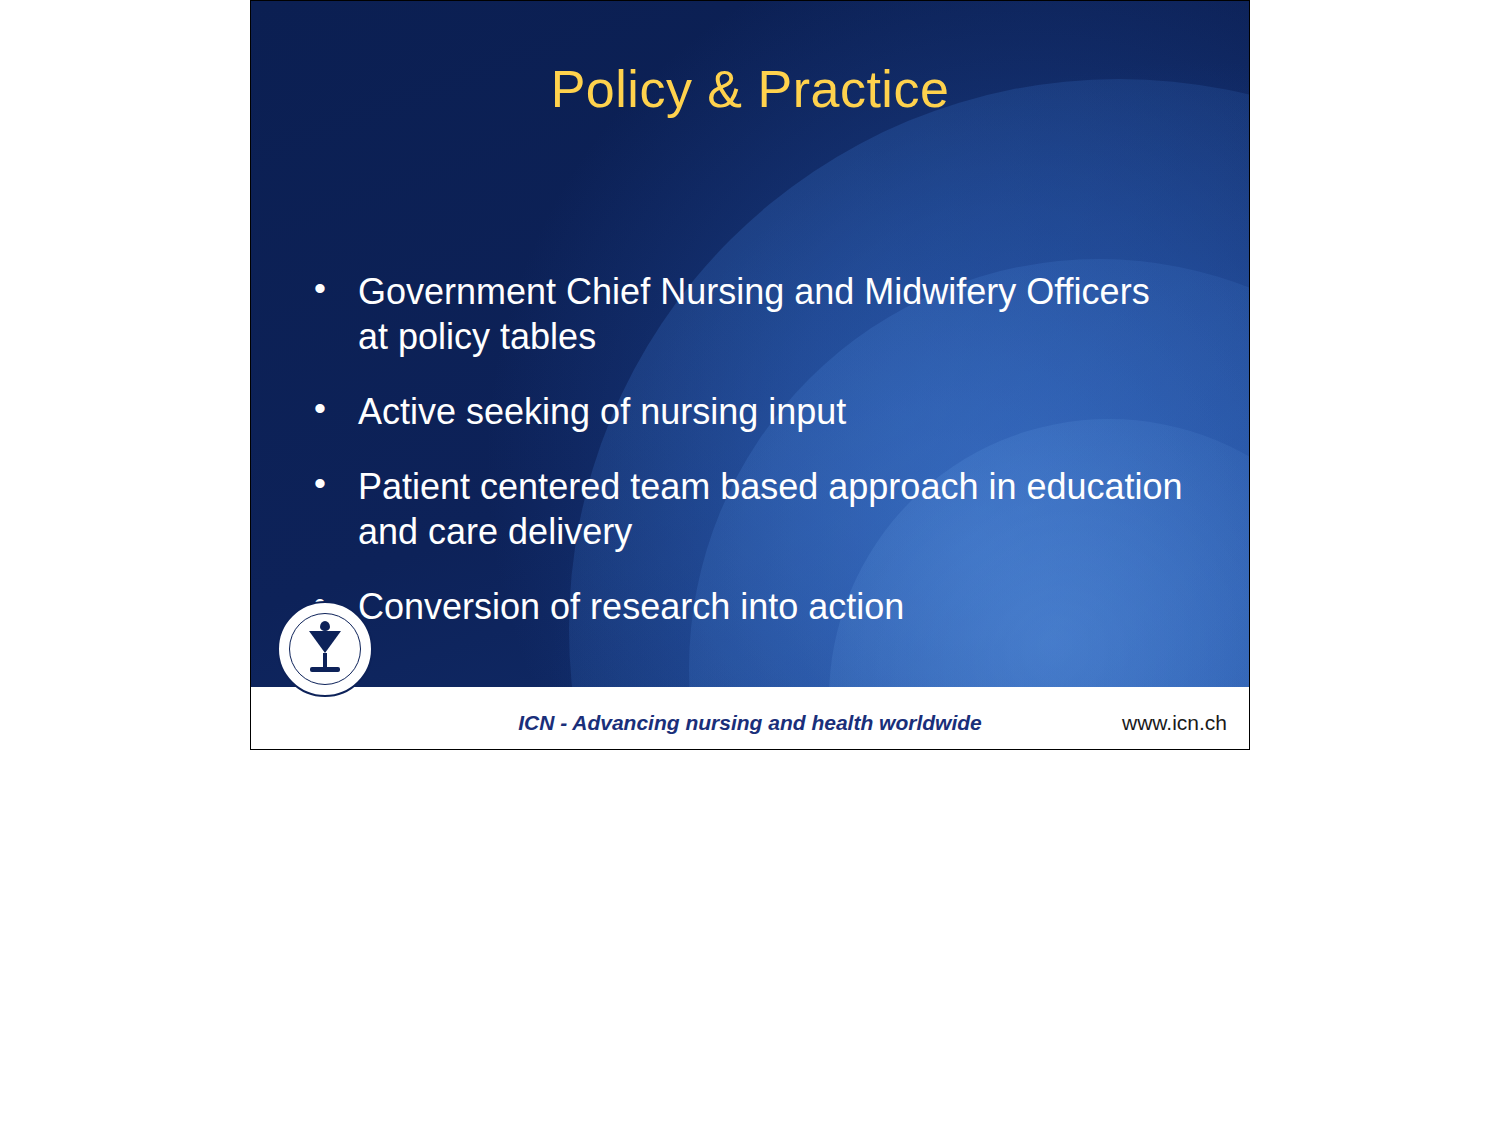Policy & Practice
Government Chief Nursing and Midwifery Officers at policy tables
Active seeking of nursing input
Patient centered team based approach in education and care delivery
Conversion of research into action
ICN - Advancing nursing and health worldwide
www.icn.ch